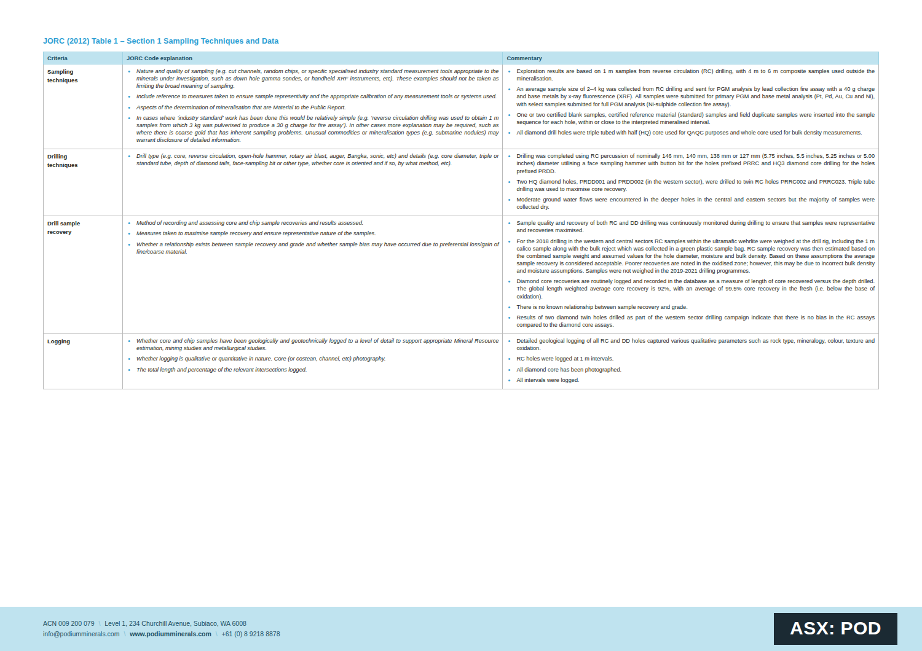JORC (2012) Table 1 – Section 1 Sampling Techniques and Data
| Criteria | JORC Code explanation | Commentary |
| --- | --- | --- |
| Sampling techniques | Nature and quality of sampling (e.g. cut channels, random chips, or specific specialised industry standard measurement tools appropriate to the minerals under investigation, such as down hole gamma sondes, or handheld XRF instruments, etc). These examples should not be taken as limiting the broad meaning of sampling. Include reference to measures taken to ensure sample representivity and the appropriate calibration of any measurement tools or systems used. Aspects of the determination of mineralisation that are Material to the Public Report. In cases where ‘industry standard’ work has been done this would be relatively simple (e.g. ‘reverse circulation drilling was used to obtain 1 m samples from which 3 kg was pulverised to produce a 30 g charge for fire assay’). In other cases more explanation may be required, such as where there is coarse gold that has inherent sampling problems. Unusual commodities or mineralisation types (e.g. submarine nodules) may warrant disclosure of detailed information. | Exploration results are based on 1 m samples from reverse circulation (RC) drilling, with 4 m to 6 m composite samples used outside the mineralisation. An average sample size of 2–4 kg was collected from RC drilling and sent for PGM analysis by lead collection fire assay with a 40 g charge and base metals by x-ray fluorescence (XRF). All samples were submitted for primary PGM and base metal analysis (Pt, Pd, Au, Cu and Ni), with select samples submitted for full PGM analysis (Ni-sulphide collection fire assay). One or two certified blank samples, certified reference material (standard) samples and field duplicate samples were inserted into the sample sequence for each hole, within or close to the interpreted mineralised interval. All diamond drill holes were triple tubed with half (HQ) core used for QAQC purposes and whole core used for bulk density measurements. |
| Drilling techniques | Drill type (e.g. core, reverse circulation, open-hole hammer, rotary air blast, auger, Bangka, sonic, etc) and details (e.g. core diameter, triple or standard tube, depth of diamond tails, face-sampling bit or other type, whether core is oriented and if so, by what method, etc). | Drilling was completed using RC percussion of nominally 146 mm, 140 mm, 138 mm or 127 mm (5.75 inches, 5.5 inches, 5.25 inches or 5.00 inches) diameter utilising a face sampling hammer with button bit for the holes prefixed PRRC and HQ3 diamond core drilling for the holes prefixed PRDD. Two HQ diamond holes, PRDD001 and PRDD002 (in the western sector), were drilled to twin RC holes PRRC002 and PRRC023. Triple tube drilling was used to maximise core recovery. Moderate ground water flows were encountered in the deeper holes in the central and eastern sectors but the majority of samples were collected dry. |
| Drill sample recovery | Method of recording and assessing core and chip sample recoveries and results assessed. Measures taken to maximise sample recovery and ensure representative nature of the samples. Whether a relationship exists between sample recovery and grade and whether sample bias may have occurred due to preferential loss/gain of fine/coarse material. | Sample quality and recovery of both RC and DD drilling was continuously monitored during drilling to ensure that samples were representative and recoveries maximised. For the 2018 drilling in the western and central sectors RC samples within the ultramafic wehrlite were weighed at the drill rig, including the 1 m calico sample along with the bulk reject which was collected in a green plastic sample bag. RC sample recovery was then estimated based on the combined sample weight and assumed values for the hole diameter, moisture and bulk density. Based on these assumptions the average sample recovery is considered acceptable. Poorer recoveries are noted in the oxidised zone; however, this may be due to incorrect bulk density and moisture assumptions. Samples were not weighed in the 2019-2021 drilling programmes. Diamond core recoveries are routinely logged and recorded in the database as a measure of length of core recovered versus the depth drilled. The global length weighted average core recovery is 92%, with an average of 99.5% core recovery in the fresh (i.e. below the base of oxidation). There is no known relationship between sample recovery and grade. Results of two diamond twin holes drilled as part of the western sector drilling campaign indicate that there is no bias in the RC assays compared to the diamond core assays. |
| Logging | Whether core and chip samples have been geologically and geotechnically logged to a level of detail to support appropriate Mineral Resource estimation, mining studies and metallurgical studies. Whether logging is qualitative or quantitative in nature. Core (or costean, channel, etc) photography. The total length and percentage of the relevant intersections logged. | Detailed geological logging of all RC and DD holes captured various qualitative parameters such as rock type, mineralogy, colour, texture and oxidation. RC holes were logged at 1 m intervals. All diamond core has been photographed. All intervals were logged. |
ACN 009 200 079 \ Level 1, 234 Churchill Avenue, Subiaco, WA 6008
info@podiumminerals.com \ www.podiumminerals.com \ +61 (0) 8 9218 8878
ASX: POD